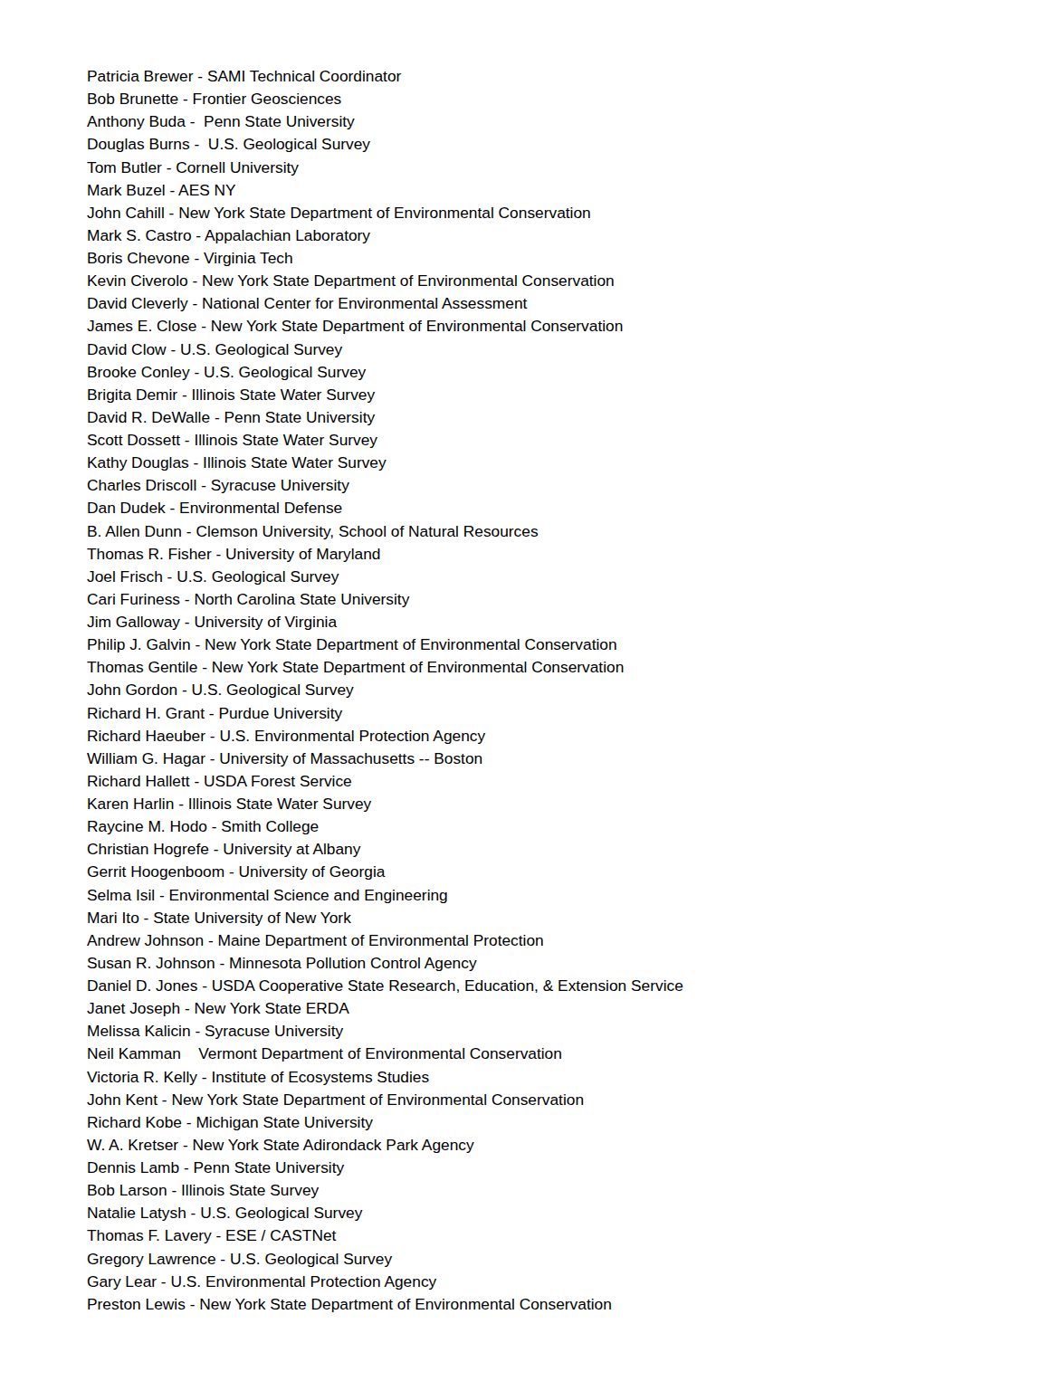Patricia Brewer - SAMI Technical Coordinator
Bob Brunette - Frontier Geosciences
Anthony Buda - Penn State University
Douglas Burns - U.S. Geological Survey
Tom Butler - Cornell University
Mark Buzel - AES NY
John Cahill - New York State Department of Environmental Conservation
Mark S. Castro - Appalachian Laboratory
Boris Chevone - Virginia Tech
Kevin Civerolo - New York State Department of Environmental Conservation
David Cleverly - National Center for Environmental Assessment
James E. Close - New York State Department of Environmental Conservation
David Clow - U.S. Geological Survey
Brooke Conley - U.S. Geological Survey
Brigita Demir - Illinois State Water Survey
David R. DeWalle - Penn State University
Scott Dossett - Illinois State Water Survey
Kathy Douglas - Illinois State Water Survey
Charles Driscoll - Syracuse University
Dan Dudek - Environmental Defense
B. Allen Dunn - Clemson University, School of Natural Resources
Thomas R. Fisher - University of Maryland
Joel Frisch - U.S. Geological Survey
Cari Furiness - North Carolina State University
Jim Galloway - University of Virginia
Philip J. Galvin - New York State Department of Environmental Conservation
Thomas Gentile - New York State Department of Environmental Conservation
John Gordon - U.S. Geological Survey
Richard H. Grant - Purdue University
Richard Haeuber - U.S. Environmental Protection Agency
William G. Hagar - University of Massachusetts -- Boston
Richard Hallett - USDA Forest Service
Karen Harlin - Illinois State Water Survey
Raycine M. Hodo - Smith College
Christian Hogrefe - University at Albany
Gerrit Hoogenboom - University of Georgia
Selma Isil - Environmental Science and Engineering
Mari Ito - State University of New York
Andrew Johnson - Maine Department of Environmental Protection
Susan R. Johnson - Minnesota Pollution Control Agency
Daniel D. Jones - USDA Cooperative State Research, Education, & Extension Service
Janet Joseph - New York State ERDA
Melissa Kalicin - Syracuse University
Neil Kamman Vermont Department of Environmental Conservation
Victoria R. Kelly - Institute of Ecosystems Studies
John Kent - New York State Department of Environmental Conservation
Richard Kobe - Michigan State University
W. A. Kretser - New York State Adirondack Park Agency
Dennis Lamb - Penn State University
Bob Larson - Illinois State Survey
Natalie Latysh - U.S. Geological Survey
Thomas F. Lavery - ESE / CASTNet
Gregory Lawrence - U.S. Geological Survey
Gary Lear - U.S. Environmental Protection Agency
Preston Lewis - New York State Department of Environmental Conservation